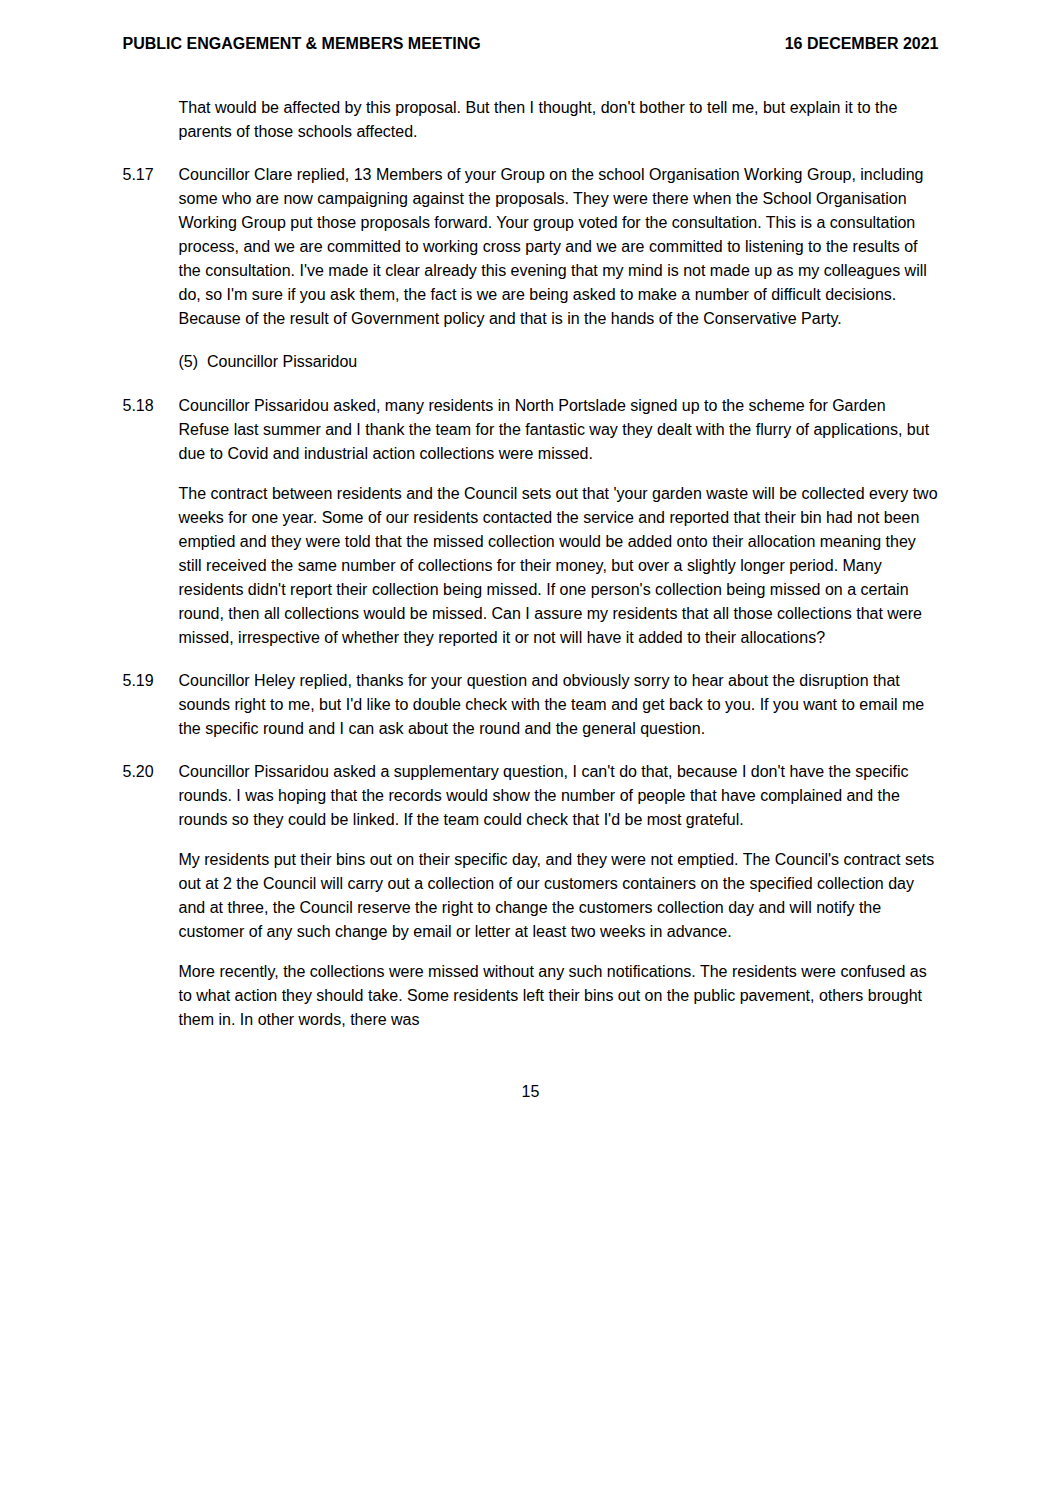PUBLIC ENGAGEMENT & MEMBERS MEETING 16 DECEMBER 2021
That would be affected by this proposal. But then I thought, don't bother to tell me, but explain it to the parents of those schools affected.
5.17
Councillor Clare replied, 13 Members of your Group on the school Organisation Working Group, including some who are now campaigning against the proposals. They were there when the School Organisation Working Group put those proposals forward. Your group voted for the consultation. This is a consultation process, and we are committed to working cross party and we are committed to listening to the results of the consultation. I've made it clear already this evening that my mind is not made up as my colleagues will do, so I'm sure if you ask them, the fact is we are being asked to make a number of difficult decisions. Because of the result of Government policy and that is in the hands of the Conservative Party.
(5) Councillor Pissaridou
5.18
Councillor Pissaridou asked, many residents in North Portslade signed up to the scheme for Garden Refuse last summer and I thank the team for the fantastic way they dealt with the flurry of applications, but due to Covid and industrial action collections were missed.
The contract between residents and the Council sets out that 'your garden waste will be collected every two weeks for one year. Some of our residents contacted the service and reported that their bin had not been emptied and they were told that the missed collection would be added onto their allocation meaning they still received the same number of collections for their money, but over a slightly longer period. Many residents didn't report their collection being missed. If one person's collection being missed on a certain round, then all collections would be missed. Can I assure my residents that all those collections that were missed, irrespective of whether they reported it or not will have it added to their allocations?
5.19
Councillor Heley replied, thanks for your question and obviously sorry to hear about the disruption that sounds right to me, but I'd like to double check with the team and get back to you. If you want to email me the specific round and I can ask about the round and the general question.
5.20
Councillor Pissaridou asked a supplementary question, I can't do that, because I don't have the specific rounds. I was hoping that the records would show the number of people that have complained and the rounds so they could be linked. If the team could check that I'd be most grateful.
My residents put their bins out on their specific day, and they were not emptied. The Council's contract sets out at 2 the Council will carry out a collection of our customers containers on the specified collection day and at three, the Council reserve the right to change the customers collection day and will notify the customer of any such change by email or letter at least two weeks in advance.
More recently, the collections were missed without any such notifications. The residents were confused as to what action they should take. Some residents left their bins out on the public pavement, others brought them in. In other words, there was
15